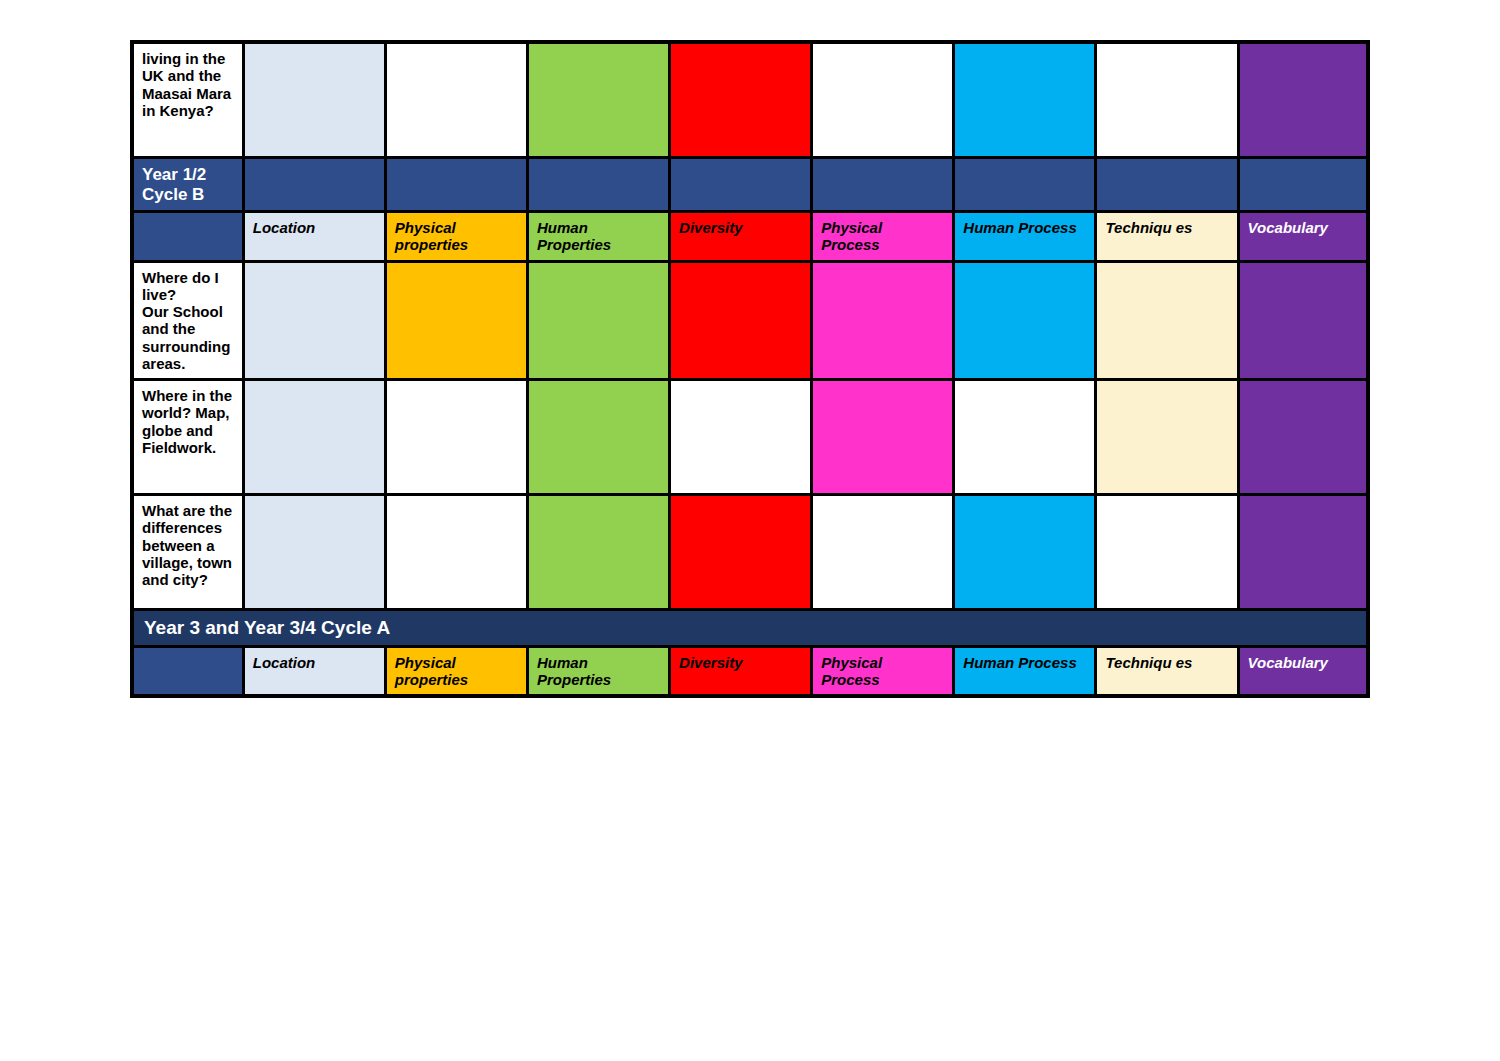| living in the UK and the Maasai Mara in Kenya? | | | | | | | | |
| Year 1/2 Cycle B | | | | | | | | |
| | Location | Physical properties | Human Properties | Diversity | Physical Process | Human Process | Techniqu es | Vocabulary |
| Where do I live? Our School and the surrounding areas. | | | | | | | | |
| Where in the world? Map, globe and Fieldwork. | | | | | | | | |
| What are the differences between a village, town and city? | | | | | | | | |
| Year 3 and Year 3/4 Cycle A |
| | Location | Physical properties | Human Properties | Diversity | Physical Process | Human Process | Techniqu es | Vocabulary |